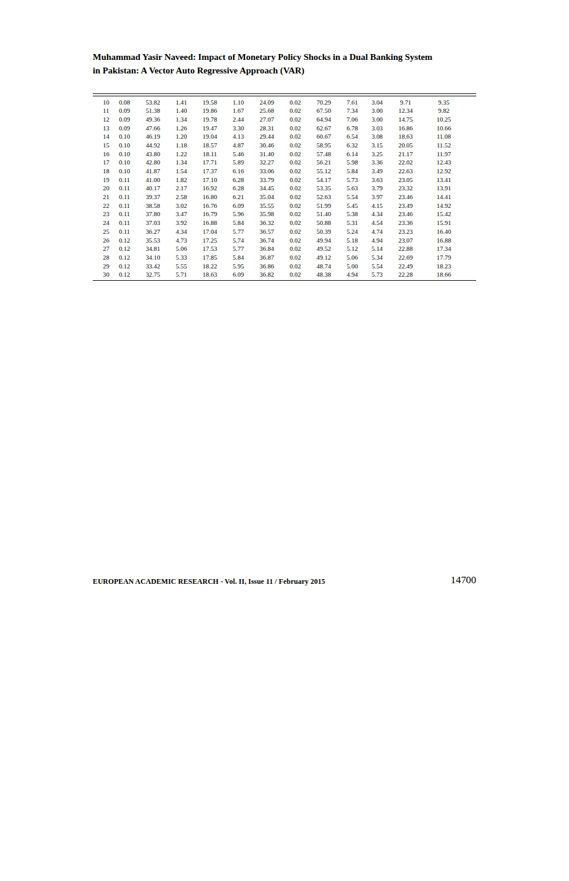Muhammad Yasir Naveed: Impact of Monetary Policy Shocks in a Dual Banking System
in Pakistan: A Vector Auto Regressive Approach (VAR)
| 10 | 0.08 | 53.82 | 1.41 | 19.58 | 1.10 | 24.09 | 0.02 | 70.29 | 7.61 | 3.04 | 9.71 | 9.35 |
| 11 | 0.09 | 51.38 | 1.40 | 19.86 | 1.67 | 25.68 | 0.02 | 67.50 | 7.34 | 3.00 | 12.34 | 9.82 |
| 12 | 0.09 | 49.36 | 1.34 | 19.78 | 2.44 | 27.07 | 0.02 | 64.94 | 7.06 | 3.00 | 14.75 | 10.25 |
| 13 | 0.09 | 47.66 | 1.26 | 19.47 | 3.30 | 28.31 | 0.02 | 62.67 | 6.78 | 3.03 | 16.86 | 10.66 |
| 14 | 0.10 | 46.19 | 1.20 | 19.04 | 4.13 | 29.44 | 0.02 | 60.67 | 6.54 | 3.08 | 18.63 | 11.08 |
| 15 | 0.10 | 44.92 | 1.18 | 18.57 | 4.87 | 30.46 | 0.02 | 58.95 | 6.32 | 3.15 | 20.05 | 11.52 |
| 16 | 0.10 | 43.80 | 1.22 | 18.11 | 5.46 | 31.40 | 0.02 | 57.48 | 6.14 | 3.25 | 21.17 | 11.97 |
| 17 | 0.10 | 42.80 | 1.34 | 17.71 | 5.89 | 32.27 | 0.02 | 56.21 | 5.98 | 3.36 | 22.02 | 12.43 |
| 18 | 0.10 | 41.87 | 1.54 | 17.37 | 6.16 | 33.06 | 0.02 | 55.12 | 5.84 | 3.49 | 22.63 | 12.92 |
| 19 | 0.11 | 41.00 | 1.82 | 17.10 | 6.28 | 33.79 | 0.02 | 54.17 | 5.73 | 3.63 | 23.05 | 13.41 |
| 20 | 0.11 | 40.17 | 2.17 | 16.92 | 6.28 | 34.45 | 0.02 | 53.35 | 5.63 | 3.79 | 23.32 | 13.91 |
| 21 | 0.11 | 39.37 | 2.58 | 16.80 | 6.21 | 35.04 | 0.02 | 52.63 | 5.54 | 3.97 | 23.46 | 14.41 |
| 22 | 0.11 | 38.58 | 3.02 | 16.76 | 6.09 | 35.55 | 0.02 | 51.99 | 5.45 | 4.15 | 23.49 | 14.92 |
| 23 | 0.11 | 37.80 | 3.47 | 16.79 | 5.96 | 35.98 | 0.02 | 51.40 | 5.38 | 4.34 | 23.46 | 15.42 |
| 24 | 0.11 | 37.03 | 3.92 | 16.88 | 5.84 | 36.32 | 0.02 | 50.88 | 5.31 | 4.54 | 23.36 | 15.91 |
| 25 | 0.11 | 36.27 | 4.34 | 17.04 | 5.77 | 36.57 | 0.02 | 50.39 | 5.24 | 4.74 | 23.23 | 16.40 |
| 26 | 0.12 | 35.53 | 4.73 | 17.25 | 5.74 | 36.74 | 0.02 | 49.94 | 5.18 | 4.94 | 23.07 | 16.88 |
| 27 | 0.12 | 34.81 | 5.06 | 17.53 | 5.77 | 36.84 | 0.02 | 49.52 | 5.12 | 5.14 | 22.88 | 17.34 |
| 28 | 0.12 | 34.10 | 5.33 | 17.85 | 5.84 | 36.87 | 0.02 | 49.12 | 5.06 | 5.34 | 22.69 | 17.79 |
| 29 | 0.12 | 33.42 | 5.55 | 18.22 | 5.95 | 36.86 | 0.02 | 48.74 | 5.00 | 5.54 | 22.49 | 18.23 |
| 30 | 0.12 | 32.75 | 5.71 | 18.63 | 6.09 | 36.82 | 0.02 | 48.38 | 4.94 | 5.73 | 22.28 | 18.66 |
EUROPEAN ACADEMIC RESEARCH - Vol. II, Issue 11 / February 2015 14700